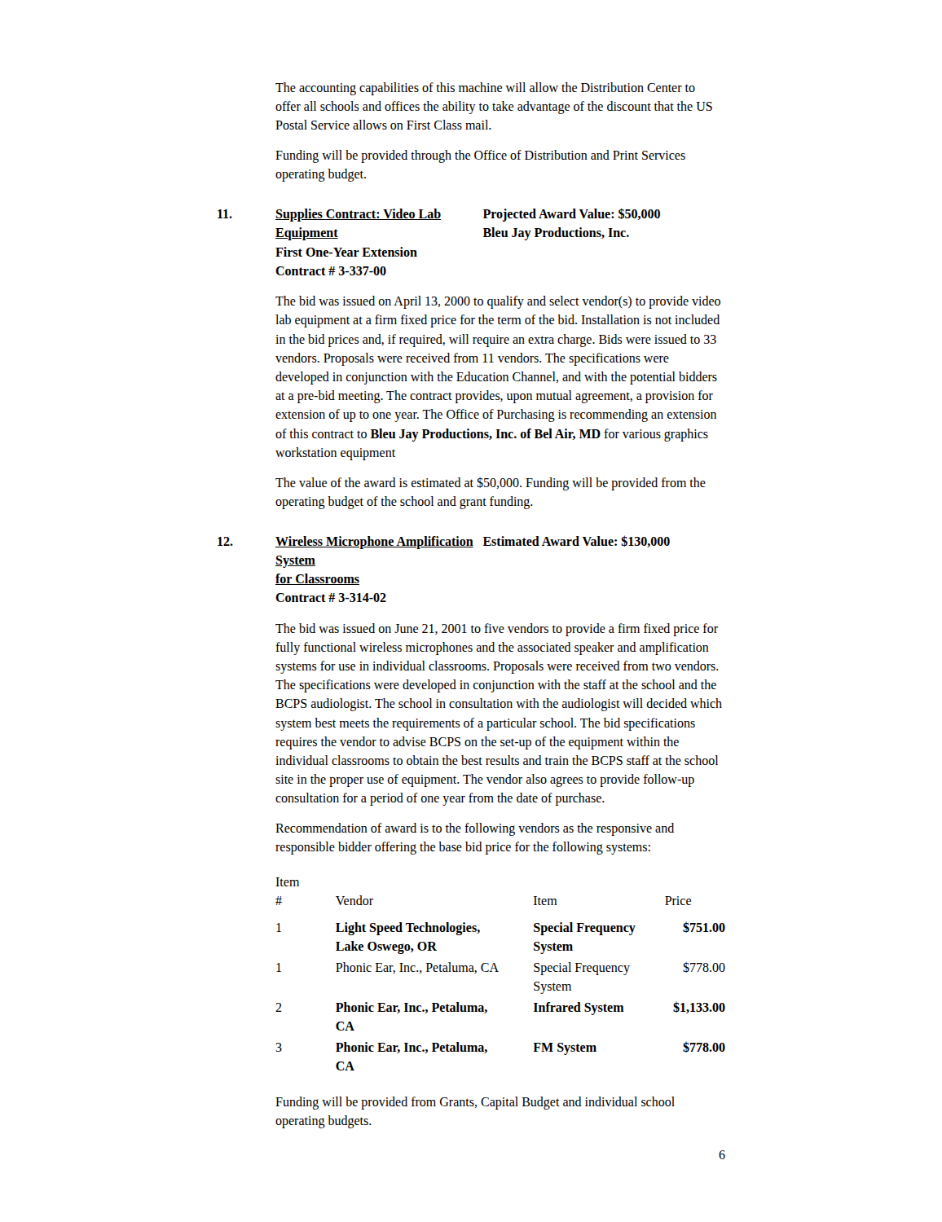The accounting capabilities of this machine will allow the Distribution Center to offer all schools and offices the ability to take advantage of the discount that the US Postal Service allows on First Class mail.
Funding will be provided through the Office of Distribution and Print Services operating budget.
11.
Projected Award Value: $50,000
Bleu Jay Productions, Inc.
Supplies Contract: Video Lab Equipment
First One-Year Extension
Contract # 3-337-00
The bid was issued on April 13, 2000 to qualify and select vendor(s) to provide video lab equipment at a firm fixed price for the term of the bid. Installation is not included in the bid prices and, if required, will require an extra charge. Bids were issued to 33 vendors. Proposals were received from 11 vendors. The specifications were developed in conjunction with the Education Channel, and with the potential bidders at a pre-bid meeting. The contract provides, upon mutual agreement, a provision for extension of up to one year. The Office of Purchasing is recommending an extension of this contract to Bleu Jay Productions, Inc. of Bel Air, MD for various graphics workstation equipment
The value of the award is estimated at $50,000. Funding will be provided from the operating budget of the school and grant funding.
12.
Estimated Award Value: $130,000
Wireless Microphone Amplification System
for Classrooms
Contract # 3-314-02
The bid was issued on June 21, 2001 to five vendors to provide a firm fixed price for fully functional wireless microphones and the associated speaker and amplification systems for use in individual classrooms. Proposals were received from two vendors. The specifications were developed in conjunction with the staff at the school and the BCPS audiologist. The school in consultation with the audiologist will decided which system best meets the requirements of a particular school. The bid specifications requires the vendor to advise BCPS on the set-up of the equipment within the individual classrooms to obtain the best results and train the BCPS staff at the school site in the proper use of equipment. The vendor also agrees to provide follow-up consultation for a period of one year from the date of purchase.
Recommendation of award is to the following vendors as the responsive and responsible bidder offering the base bid price for the following systems:
| Item # | Vendor | Item | Price |
| --- | --- | --- | --- |
| 1 | Light Speed Technologies, Lake Oswego, OR | Special Frequency System | $751.00 |
| 1 | Phonic Ear, Inc., Petaluma, CA | Special Frequency System | $778.00 |
| 2 | Phonic Ear, Inc., Petaluma, CA | Infrared System | $1,133.00 |
| 3 | Phonic Ear, Inc., Petaluma, CA | FM System | $778.00 |
Funding will be provided from Grants, Capital Budget and individual school operating budgets.
6